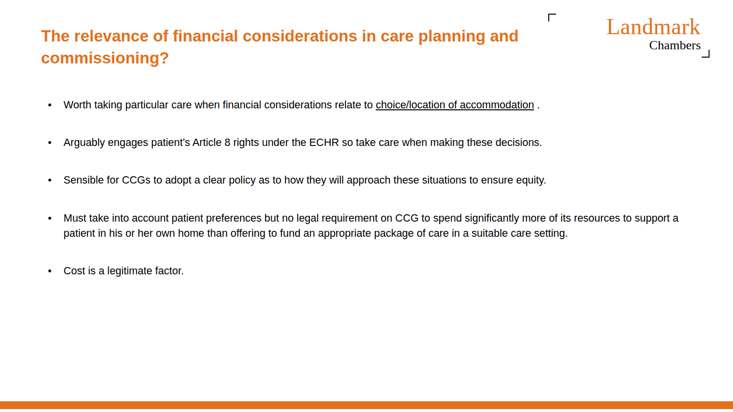Landmark
Chambers
The relevance of financial considerations in care planning and commissioning?
Worth taking particular care when financial considerations relate to choice/location of accommodation .
Arguably engages patient’s Article 8 rights under the ECHR so take care when making these decisions.
Sensible for CCGs to adopt a clear policy as to how they will approach these situations to ensure equity.
Must take into account patient preferences but no legal requirement on CCG to spend significantly more of its resources to support a patient in his or her own home than offering to fund an appropriate package of care in a suitable care setting.
Cost is a legitimate factor.